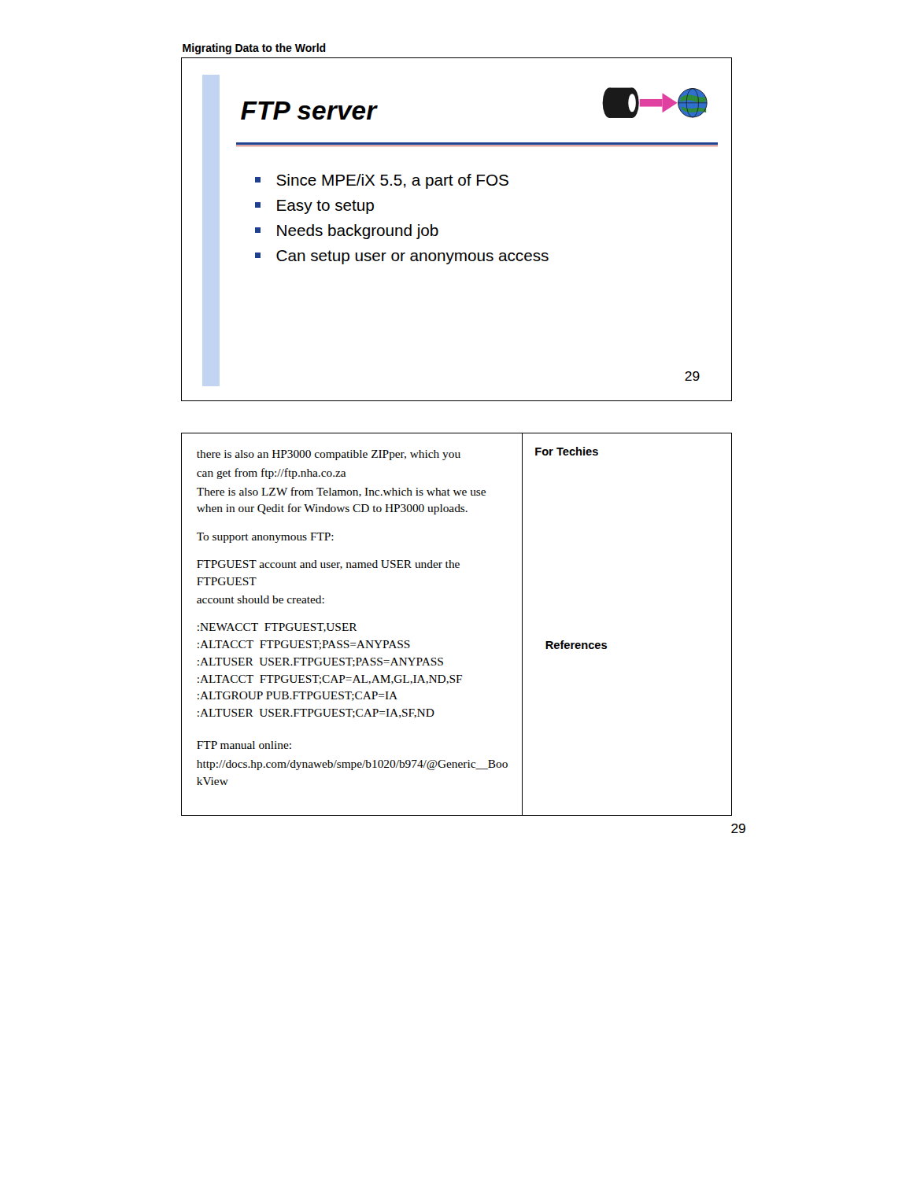Migrating Data to the World
FTP server
Since MPE/iX 5.5, a part of FOS
Easy to setup
Needs background job
Can setup user or anonymous access
29
there is also an HP3000 compatible ZIPper, which you
can get from ftp://ftp.nha.co.za
There is also LZW from Telamon, Inc.which is what we use when in our Qedit for Windows CD to HP3000 uploads.
To support anonymous FTP:
FTPGUEST account and user, named USER under the FTPGUEST
account should be created:
:NEWACCT FTPGUEST,USER
:ALTACCT FTPGUEST;PASS=ANYPASS
:ALTUSER USER.FTPGUEST;PASS=ANYPASS
:ALTACCT FTPGUEST;CAP=AL,AM,GL,IA,ND,SF
:ALTGROUP PUB.FTPGUEST;CAP=IA
:ALTUSER USER.FTPGUEST;CAP=IA,SF,ND
FTP manual online:
http://docs.hp.com/dynaweb/smpe/b1020/b974/@Generic__BookView
For Techies
References
29